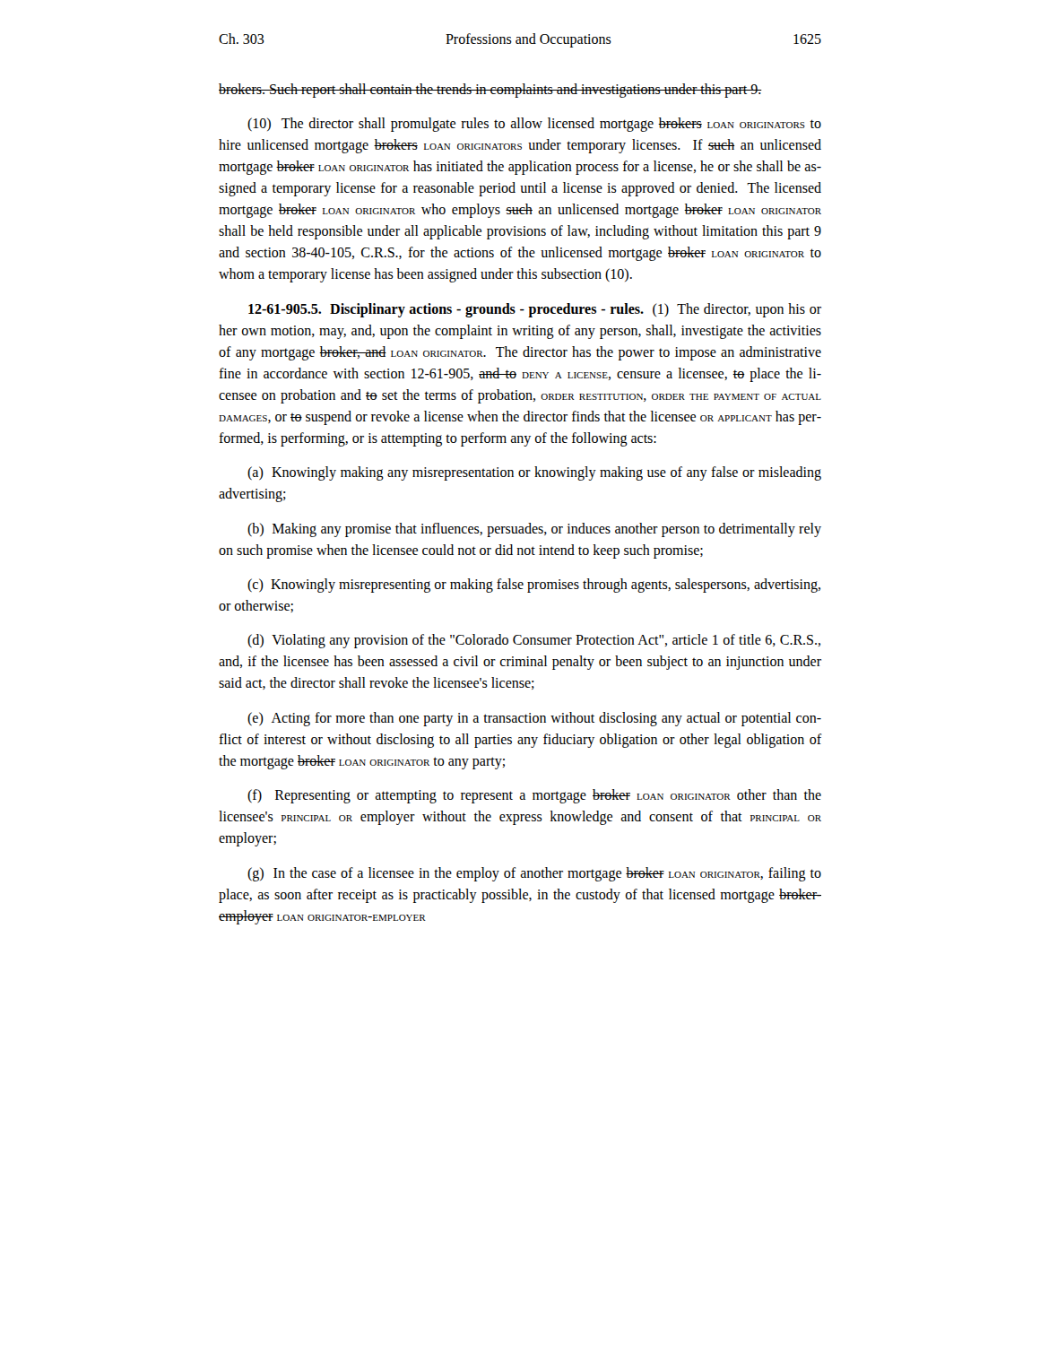Ch. 303 Professions and Occupations 1625
brokers. Such report shall contain the trends in complaints and investigations under this part 9.
(10) The director shall promulgate rules to allow licensed mortgage brokers loan originators to hire unlicensed mortgage brokers loan originators under temporary licenses. If such an unlicensed mortgage broker loan originator has initiated the application process for a license, he or she shall be assigned a temporary license for a reasonable period until a license is approved or denied. The licensed mortgage broker loan originator who employs such an unlicensed mortgage broker loan originator shall be held responsible under all applicable provisions of law, including without limitation this part 9 and section 38-40-105, C.R.S., for the actions of the unlicensed mortgage broker loan originator to whom a temporary license has been assigned under this subsection (10).
12-61-905.5. Disciplinary actions - grounds - procedures - rules. (1) The director, upon his or her own motion, may, and, upon the complaint in writing of any person, shall, investigate the activities of any mortgage broker, and loan originator. The director has the power to impose an administrative fine in accordance with section 12-61-905, and to deny a license, censure a licensee, to place the licensee on probation and to set the terms of probation, order restitution, order the payment of actual damages, or to suspend or revoke a license when the director finds that the licensee or applicant has performed, is performing, or is attempting to perform any of the following acts:
(a) Knowingly making any misrepresentation or knowingly making use of any false or misleading advertising;
(b) Making any promise that influences, persuades, or induces another person to detrimentally rely on such promise when the licensee could not or did not intend to keep such promise;
(c) Knowingly misrepresenting or making false promises through agents, salespersons, advertising, or otherwise;
(d) Violating any provision of the "Colorado Consumer Protection Act", article 1 of title 6, C.R.S., and, if the licensee has been assessed a civil or criminal penalty or been subject to an injunction under said act, the director shall revoke the licensee's license;
(e) Acting for more than one party in a transaction without disclosing any actual or potential conflict of interest or without disclosing to all parties any fiduciary obligation or other legal obligation of the mortgage broker loan originator to any party;
(f) Representing or attempting to represent a mortgage broker loan originator other than the licensee's principal or employer without the express knowledge and consent of that principal or employer;
(g) In the case of a licensee in the employ of another mortgage broker loan originator, failing to place, as soon after receipt as is practicably possible, in the custody of that licensed mortgage broker-employer loan originator-employer